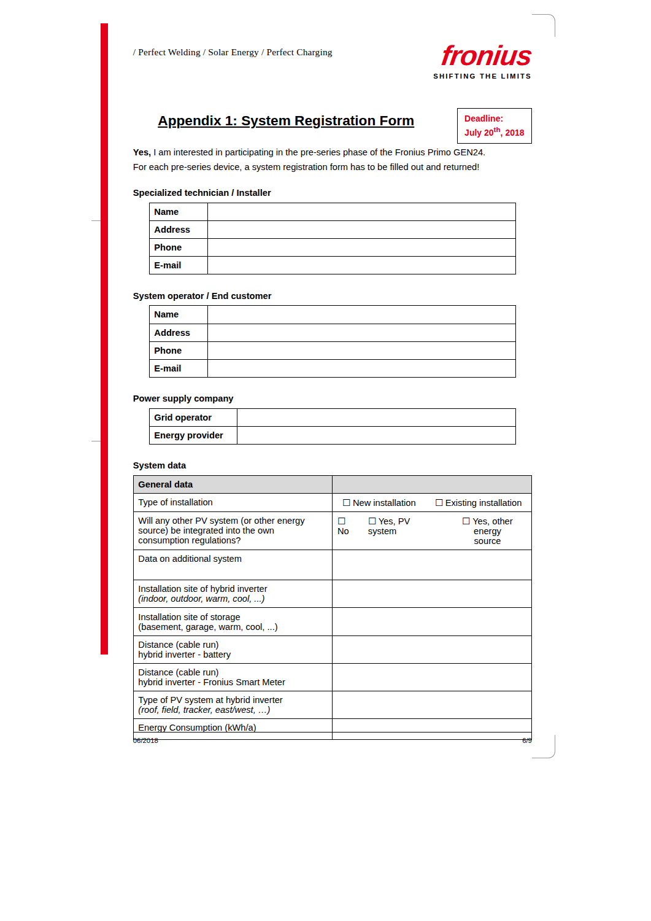/ Perfect Welding / Solar Energy / Perfect Charging
fronius
SHIFTING THE LIMITS
Appendix 1: System Registration Form
Deadline:
July 20th, 2018
Yes, I am interested in participating in the pre-series phase of the Fronius Primo GEN24.
For each pre-series device, a system registration form has to be filled out and returned!
Specialized technician / Installer
| Name | |
| Address | |
| Phone | |
| E-mail | |
System operator / End customer
| Name | |
| Address | |
| Phone | |
| E-mail | |
Power supply company
| Grid operator | |
| Energy provider | |
System data
| General data | |
| --- | --- |
| Type of installation | ☐ New installation ☐ Existing installation |
| Will any other PV system (or other energy source) be integrated into the own consumption regulations? | ☐ No ☐ Yes, PV system ☐ Yes, other energy source |
| Data on additional system | |
| Installation site of hybrid inverter (indoor, outdoor, warm, cool, ...) | |
| Installation site of storage (basement, garage, warm, cool, ...) | |
| Distance (cable run) hybrid inverter - battery | |
| Distance (cable run) hybrid inverter - Fronius Smart Meter | |
| Type of PV system at hybrid inverter (roof, field, tracker, east/west, …) | |
| Energy Consumption (kWh/a) | |
06/2018 6/9